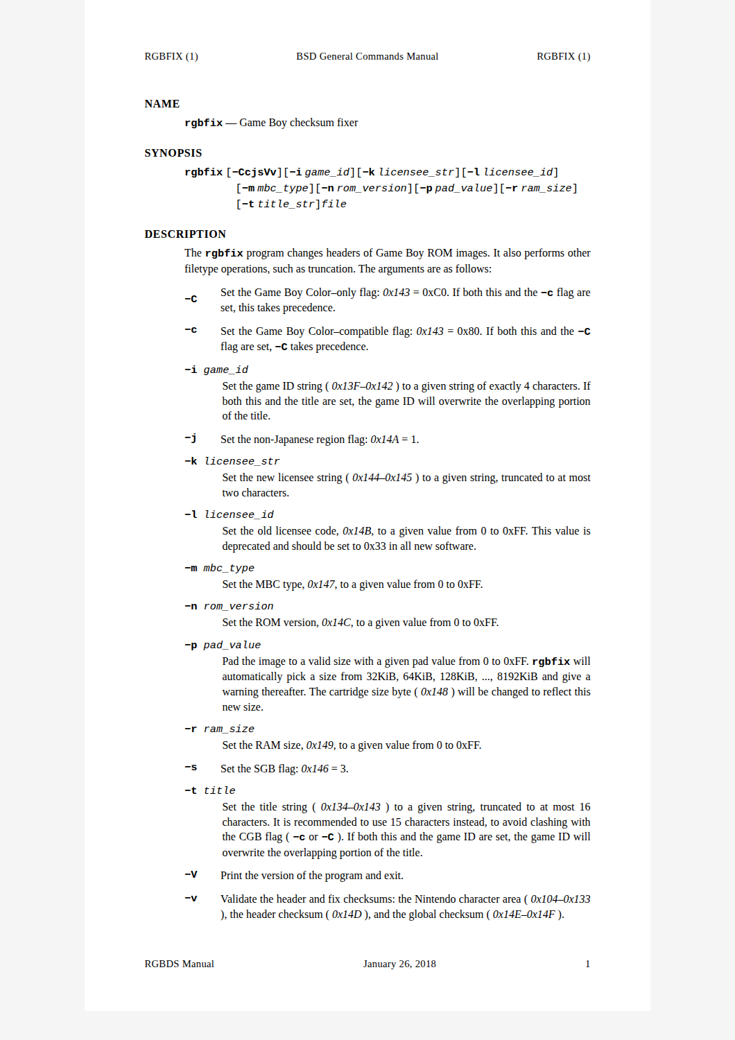RGBFIX (1) BSD General Commands Manual RGBFIX (1)
Name
rgbfix — Game Boy checksum fixer
Synopsis
rgbfix [−CcjsVv][−i game_id][−k licensee_str][−l licensee_id]
[−m mbc_type][−n rom_version][−p pad_value][−r ram_size]
[−t title_str] file
Description
The rgbfix program changes headers of Game Boy ROM images. It also performs other filetype operations, such as truncation. The arguments are as follows:
−C
Set the Game Boy Color–only flag: 0x143 = 0xC0. If both this and the −c flag are set, this takes precedence.
−c
Set the Game Boy Color–compatible flag: 0x143 = 0x80. If both this and the −C flag are set, −C takes precedence.
−i game_id
Set the game ID string ( 0x13F–0x142 ) to a given string of exactly 4 characters. If both this and the title are set, the game ID will overwrite the overlapping portion of the title.
−j
Set the non-Japanese region flag: 0x14A = 1.
−k licensee_str
Set the new licensee string ( 0x144–0x145 ) to a given string, truncated to at most two characters.
−l licensee_id
Set the old licensee code, 0x14B, to a given value from 0 to 0xFF. This value is deprecated and should be set to 0x33 in all new software.
−m mbc_type
Set the MBC type, 0x147, to a given value from 0 to 0xFF.
−n rom_version
Set the ROM version, 0x14C, to a given value from 0 to 0xFF.
−p pad_value
Pad the image to a valid size with a given pad value from 0 to 0xFF. rgbfix will automatically pick a size from 32KiB, 64KiB, 128KiB, ..., 8192KiB and give a warning thereafter. The cartridge size byte ( 0x148 ) will be changed to reflect this new size.
−r ram_size
Set the RAM size, 0x149, to a given value from 0 to 0xFF.
−s
Set the SGB flag: 0x146 = 3.
−t title
Set the title string ( 0x134–0x143 ) to a given string, truncated to at most 16 characters. It is recommended to use 15 characters instead, to avoid clashing with the CGB flag ( −c or −C ). If both this and the game ID are set, the game ID will overwrite the overlapping portion of the title.
−V
Print the version of the program and exit.
−v
Validate the header and fix checksums: the Nintendo character area ( 0x104–0x133 ), the header checksum ( 0x14D ), and the global checksum ( 0x14E–0x14F ).
RGBDS Manual January 26, 2018 1